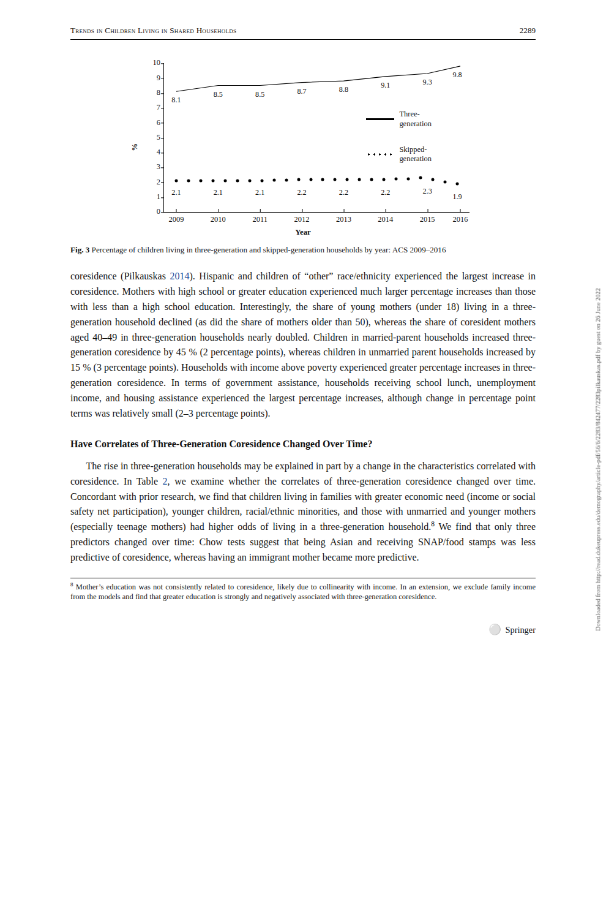Downloaded from http://read.dukeupress.edu/demography/article-pdf/56/6/2283/842477/2283pilkauskas.pdf by guest on 26 June 2022
Trends in Children Living in Shared Households 2289
%
10
9
8
7
6
5
4
3
2
1
0
2009
2010
2011
2012
2013
2014
2015
2016
8.1
8.5
8.5
8.7
8.8
9.1
9.3
9.8
2.1
2.1
2.1
2.2
2.2
2.2
2.3
1.9
Three-
generation
Skipped-
generation
Year
Fig. 3 Percentage of children living in three-generation and skipped-generation households by year: ACS 2009–2016
coresidence (Pilkauskas 2014). Hispanic and children of “other” race/ethnicity experienced the largest increase in coresidence. Mothers with high school or greater education experienced much larger percentage increases than those with less than a high school education. Interestingly, the share of young mothers (under 18) living in a three-generation household declined (as did the share of mothers older than 50), whereas the share of coresident mothers aged 40–49 in three-generation households nearly doubled. Children in married-parent households increased three-generation coresidence by 45 % (2 percentage points), whereas children in unmarried parent households increased by 15 % (3 percentage points). Households with income above poverty experienced greater percentage increases in three-generation coresidence. In terms of government assistance, households receiving school lunch, unemployment income, and housing assistance experienced the largest percentage increases, although change in percentage point terms was relatively small (2–3 percentage points).
Have Correlates of Three-Generation Coresidence Changed Over Time?
The rise in three-generation households may be explained in part by a change in the characteristics correlated with coresidence. In Table 2, we examine whether the correlates of three-generation coresidence changed over time. Concordant with prior research, we find that children living in families with greater economic need (income or social safety net participation), younger children, racial/ethnic minorities, and those with unmarried and younger mothers (especially teenage mothers) had higher odds of living in a three-generation household.8 We find that only three predictors changed over time: Chow tests suggest that being Asian and receiving SNAP/food stamps was less predictive of coresidence, whereas having an immigrant mother became more predictive.
8 Mother’s education was not consistently related to coresidence, likely due to collinearity with income. In an extension, we exclude family income from the models and find that greater education is strongly and negatively associated with three-generation coresidence.
⚪ Springer